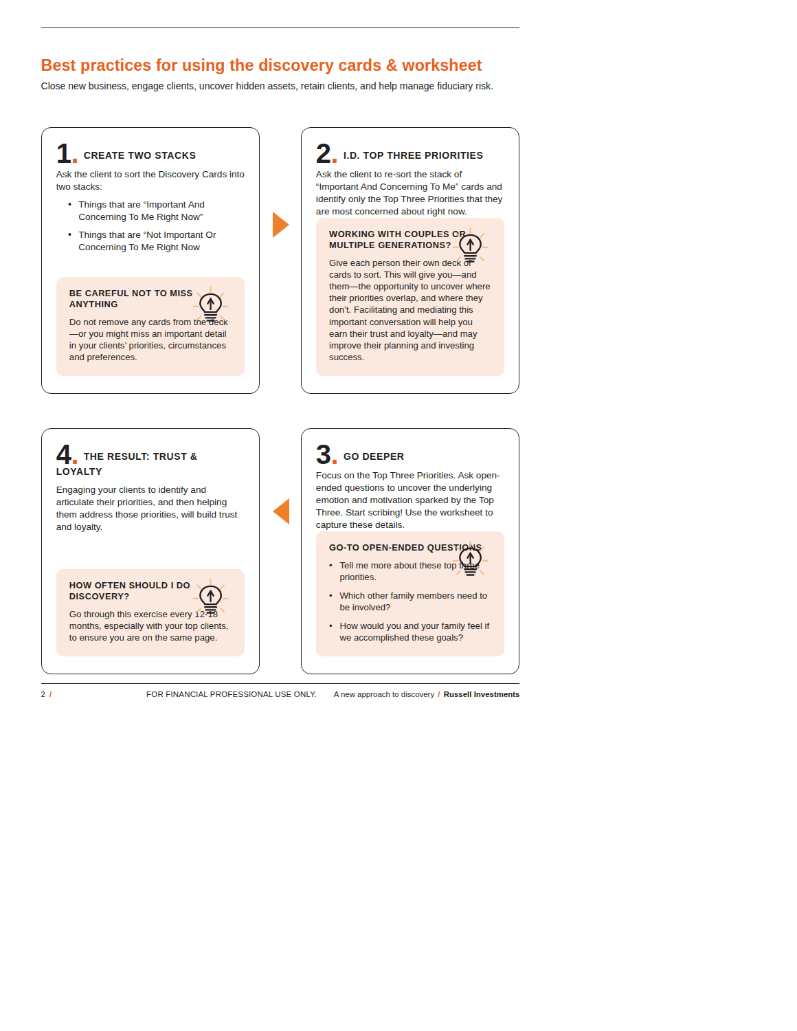Best practices for using the discovery cards & worksheet
Close new business, engage clients, uncover hidden assets, retain clients, and help manage fiduciary risk.
1. Create two stacks
Ask the client to sort the Discovery Cards into two stacks:
Things that are “Important And Concerning To Me Right Now”
Things that are “Not Important Or Concerning To Me Right Now
Be careful not to miss anything
Do not remove any cards from the deck—or you might miss an important detail in your clients’ priorities, circumstances and preferences.
2. I.D. Top three priorities
Ask the client to re-sort the stack of “Important And Concerning To Me” cards and identify only the Top Three Priorities that they are most concerned about right now.
Working with couples or multiple generations?
Give each person their own deck of cards to sort. This will give you—and them—the opportunity to uncover where their priorities overlap, and where they don’t. Facilitating and mediating this important conversation will help you earn their trust and loyalty—and may improve their planning and investing success.
4. The result: trust & loyalty
Engaging your clients to identify and articulate their priorities, and then helping them address those priorities, will build trust and loyalty.
How often should I do discovery?
Go through this exercise every 12-18 months, especially with your top clients, to ensure you are on the same page.
3. Go deeper
Focus on the Top Three Priorities. Ask open-ended questions to uncover the underlying emotion and motivation sparked by the Top Three. Start scribing! Use the worksheet to capture these details.
Go-to open-ended questions
Tell me more about these top three priorities.
Which other family members need to be involved?
How would you and your family feel if we accomplished these goals?
2 /
FOR FINANCIAL PROFESSIONAL USE ONLY.
A new approach to discovery / Russell Investments